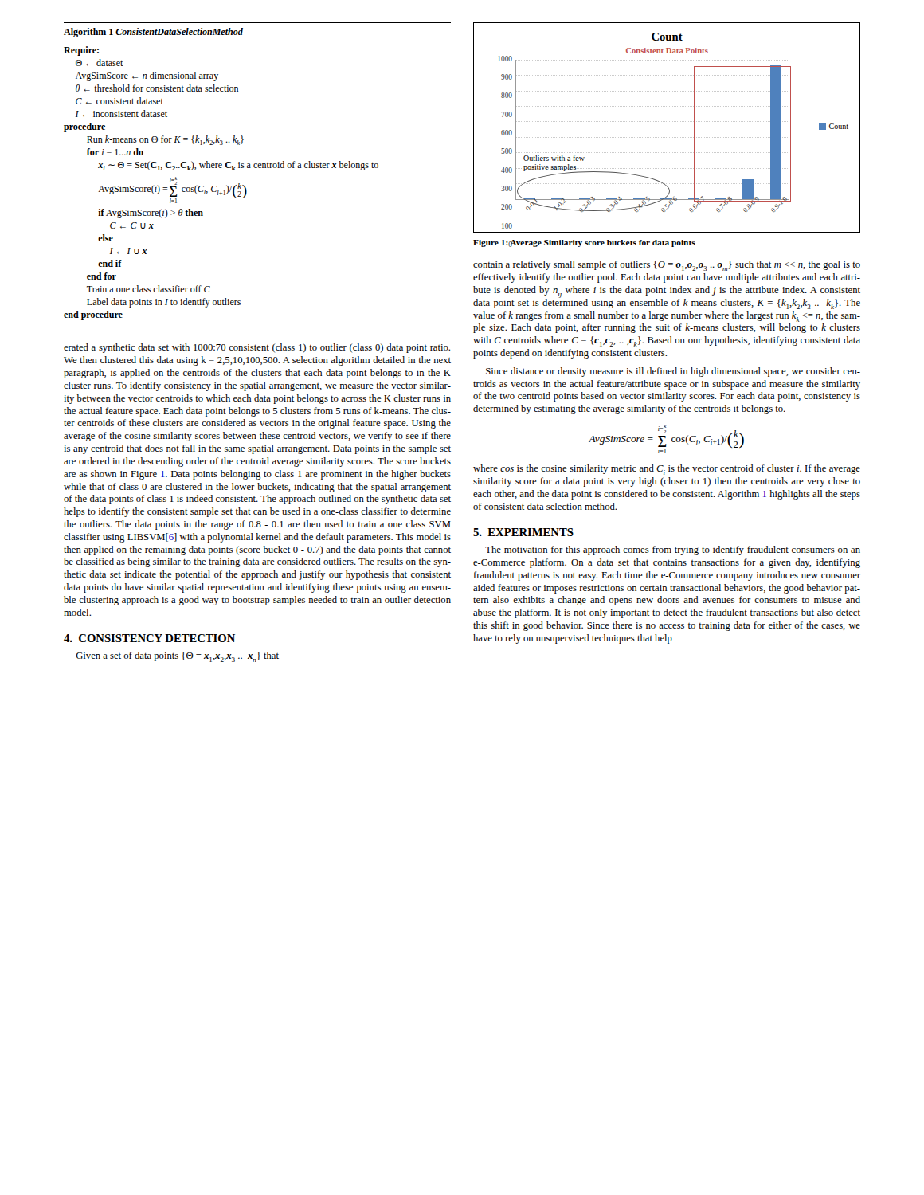Algorithm 1 ConsistentDataSelectionMethod
Require:
Θ ← dataset
AvgSimScore ← n dimensional array
θ ← threshold for consistent data selection
C ← consistent dataset
I ← inconsistent dataset
procedure
Run k-means on Θ for K = {k1,k2,k3 .. kk}
for i = 1...n do
xi ∼ Θ = Set(C1, C2..Ck), where Ck is a centroid of a cluster x belongs to
AvgSimScore(i) =l=k 2 Σl=1 cos(Cl, Cl+1)/(k 2)
if AvgSimScore(i) > θ then
C ← C ∪ x
else
I ← I ∪ x
end if
end for
Train a one class classifier off C
Label data points in I to identify outliers
end procedure
erated a synthetic data set with 1000:70 consistent (class 1) to outlier (class 0) data point ratio. We then clustered this data using k = 2,5,10,100,500. A selection algorithm detailed in the next paragraph, is applied on the centroids of the clusters that each data point belongs to in the K cluster runs. To identify consistency in the spatial arrangement, we measure the vector similarity between the vector centroids to which each data point belongs to across the K cluster runs in the actual feature space. Each data point belongs to 5 clusters from 5 runs of k-means. The cluster centroids of these clusters are considered as vectors in the original feature space. Using the average of the cosine similarity scores between these centroid vectors, we verify to see if there is any centroid that does not fall in the same spatial arrangement. Data points in the sample set are ordered in the descending order of the centroid average similarity scores. The score buckets are as shown in Figure 1. Data points belonging to class 1 are prominent in the higher buckets while that of class 0 are clustered in the lower buckets, indicating that the spatial arrangement of the data points of class 1 is indeed consistent. The approach outlined on the synthetic data set helps to identify the consistent sample set that can be used in a one-class classifier to determine the outliers. The data points in the range of 0.8 - 0.1 are then used to train a one class SVM classifier using LIBSVM[6] with a polynomial kernel and the default parameters. This model is then applied on the remaining data points (score bucket 0 - 0.7) and the data points that cannot be classified as being similar to the training data are considered outliers. The results on the synthetic data set indicate the potential of the approach and justify our hypothesis that consistent data points do have similar spatial representation and identifying these points using an ensemble clustering approach is a good way to bootstrap samples needed to train an outlier detection model.
4. CONSISTENCY DETECTION
Given a set of data points {Θ = x1,x2,x3 .. xn} that
Count
Consistent Data Points
1000
900
800
700
600
500
400
300
200
100
0
0-0.1
1-0.2
0.2-0.3
0.3-0.4
0.4-0.5
0.5-0.6
0.6-0.7
0.7-0.8
0.8-0.9
0.9-1.0
Count
Outliers with a few
positive samples
Figure 1: Average Similarity score buckets for data points
contain a relatively small sample of outliers {O = o1,o2,o3 .. om} such that m << n, the goal is to effectively identify the outlier pool. Each data point can have multiple attributes and each attribute is denoted by nij where i is the data point index and j is the attribute index. A consistent data point set is determined using an ensemble of k-means clusters, K = {k1,k2,k3 .. kk}. The value of k ranges from a small number to a large number where the largest run kk <= n, the sample size. Each data point, after running the suit of k-means clusters, will belong to k clusters with C centroids where C = {c1,c2, .. ,ck}. Based on our hypothesis, identifying consistent data points depend on identifying consistent clusters.
Since distance or density measure is ill defined in high dimensional space, we consider centroids as vectors in the actual feature/attribute space or in subspace and measure the similarity of the two centroid points based on vector similarity scores. For each data point, consistency is determined by estimating the average similarity of the centroids it belongs to.
AvgSimScore = i=k 2 Σi=1 cos(Ci, Ci+1)/(k 2)
where cos is the cosine similarity metric and Ci is the vector centroid of cluster i. If the average similarity score for a data point is very high (closer to 1) then the centroids are very close to each other, and the data point is considered to be consistent. Algorithm 1 highlights all the steps of consistent data selection method.
5. EXPERIMENTS
The motivation for this approach comes from trying to identify fraudulent consumers on an e-Commerce platform. On a data set that contains transactions for a given day, identifying fraudulent patterns is not easy. Each time the e-Commerce company introduces new consumer aided features or imposes restrictions on certain transactional behaviors, the good behavior pattern also exhibits a change and opens new doors and avenues for consumers to misuse and abuse the platform. It is not only important to detect the fraudulent transactions but also detect this shift in good behavior. Since there is no access to training data for either of the cases, we have to rely on unsupervised techniques that help